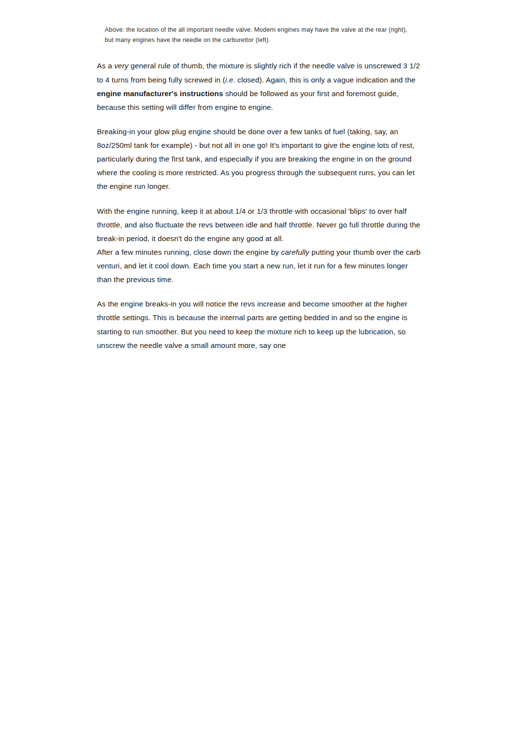Above: the location of the all important needle valve. Modern engines may have the valve at the rear (right), but many engines have the needle on the carburettor (left).
As a very general rule of thumb, the mixture is slightly rich if the needle valve is unscrewed 3 1/2 to 4 turns from being fully screwed in (i.e. closed). Again, this is only a vague indication and the engine manufacturer's instructions should be followed as your first and foremost guide, because this setting will differ from engine to engine.
Breaking-in your glow plug engine should be done over a few tanks of fuel (taking, say, an 8oz/250ml tank for example) - but not all in one go! It's important to give the engine lots of rest, particularly during the first tank, and especially if you are breaking the engine in on the ground where the cooling is more restricted. As you progress through the subsequent runs, you can let the engine run longer.
With the engine running, keep it at about 1/4 or 1/3 throttle with occasional 'blips' to over half throttle, and also fluctuate the revs between idle and half throttle. Never go full throttle during the break-in period, it doesn't do the engine any good at all.
After a few minutes running, close down the engine by carefully putting your thumb over the carb venturi, and let it cool down. Each time you start a new run, let it run for a few minutes longer than the previous time.
As the engine breaks-in you will notice the revs increase and become smoother at the higher throttle settings. This is because the internal parts are getting bedded in and so the engine is starting to run smoother. But you need to keep the mixture rich to keep up the lubrication, so unscrew the needle valve a small amount more, say one